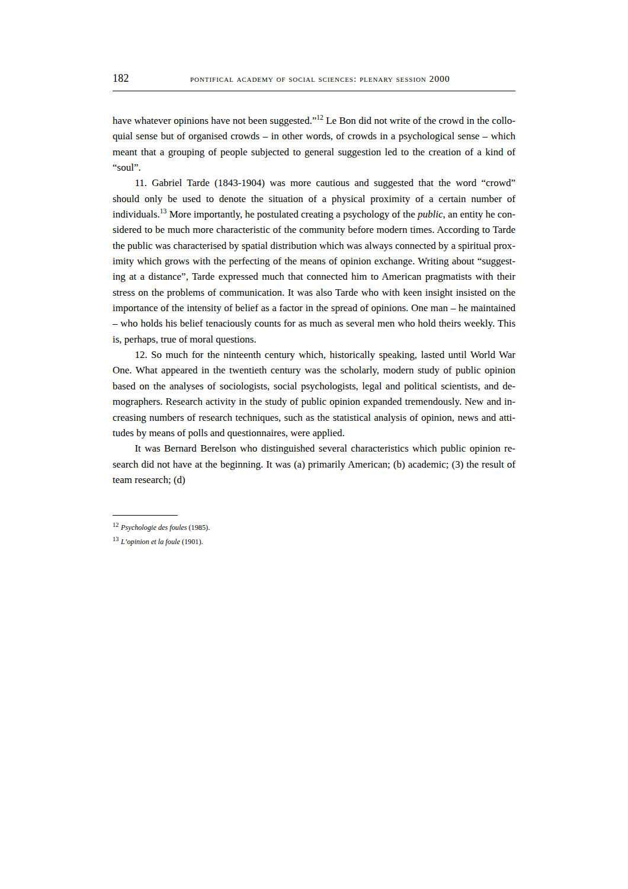182 Pontifical Academy of Social Sciences: Plenary Session 2000
have whatever opinions have not been suggested.”12 Le Bon did not write of the crowd in the colloquial sense but of organised crowds – in other words, of crowds in a psychological sense – which meant that a grouping of people subjected to general suggestion led to the creation of a kind of “soul”.
11. Gabriel Tarde (1843-1904) was more cautious and suggested that the word “crowd” should only be used to denote the situation of a physical proximity of a certain number of individuals.13 More importantly, he postulated creating a psychology of the public, an entity he considered to be much more characteristic of the community before modern times. According to Tarde the public was characterised by spatial distribution which was always connected by a spiritual proximity which grows with the perfecting of the means of opinion exchange. Writing about “suggesting at a distance”, Tarde expressed much that connected him to American pragmatists with their stress on the problems of communication. It was also Tarde who with keen insight insisted on the importance of the intensity of belief as a factor in the spread of opinions. One man – he maintained – who holds his belief tenaciously counts for as much as several men who hold theirs weekly. This is, perhaps, true of moral questions.
12. So much for the ninteenth century which, historically speaking, lasted until World War One. What appeared in the twentieth century was the scholarly, modern study of public opinion based on the analyses of sociologists, social psychologists, legal and political scientists, and demographers. Research activity in the study of public opinion expanded tremendously. New and increasing numbers of research techniques, such as the statistical analysis of opinion, news and attitudes by means of polls and questionnaires, were applied.
It was Bernard Berelson who distinguished several characteristics which public opinion research did not have at the beginning. It was (a) primarily American; (b) academic; (3) the result of team research; (d)
12 Psychologie des foules (1985).
13 L’opinion et la foule (1901).